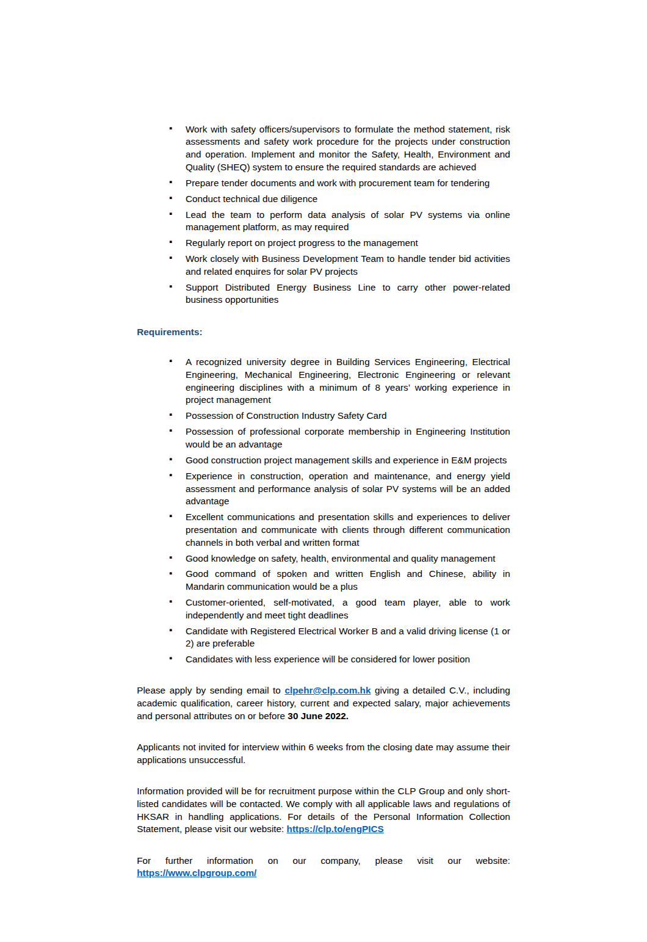Work with safety officers/supervisors to formulate the method statement, risk assessments and safety work procedure for the projects under construction and operation. Implement and monitor the Safety, Health, Environment and Quality (SHEQ) system to ensure the required standards are achieved
Prepare tender documents and work with procurement team for tendering
Conduct technical due diligence
Lead the team to perform data analysis of solar PV systems via online management platform, as may required
Regularly report on project progress to the management
Work closely with Business Development Team to handle tender bid activities and related enquires for solar PV projects
Support Distributed Energy Business Line to carry other power-related business opportunities
Requirements:
A recognized university degree in Building Services Engineering, Electrical Engineering, Mechanical Engineering, Electronic Engineering or relevant engineering disciplines with a minimum of 8 years’ working experience in project management
Possession of Construction Industry Safety Card
Possession of professional corporate membership in Engineering Institution would be an advantage
Good construction project management skills and experience in E&M projects
Experience in construction, operation and maintenance, and energy yield assessment and performance analysis of solar PV systems will be an added advantage
Excellent communications and presentation skills and experiences to deliver presentation and communicate with clients through different communication channels in both verbal and written format
Good knowledge on safety, health, environmental and quality management
Good command of spoken and written English and Chinese, ability in Mandarin communication would be a plus
Customer-oriented, self-motivated, a good team player, able to work independently and meet tight deadlines
Candidate with Registered Electrical Worker B and a valid driving license (1 or 2) are preferable
Candidates with less experience will be considered for lower position
Please apply by sending email to clpehr@clp.com.hk giving a detailed C.V., including academic qualification, career history, current and expected salary, major achievements and personal attributes on or before 30 June 2022.
Applicants not invited for interview within 6 weeks from the closing date may assume their applications unsuccessful.
Information provided will be for recruitment purpose within the CLP Group and only short-listed candidates will be contacted. We comply with all applicable laws and regulations of HKSAR in handling applications. For details of the Personal Information Collection Statement, please visit our website: https://clp.to/engPICS
For further information on our company, please visit our website: https://www.clpgroup.com/